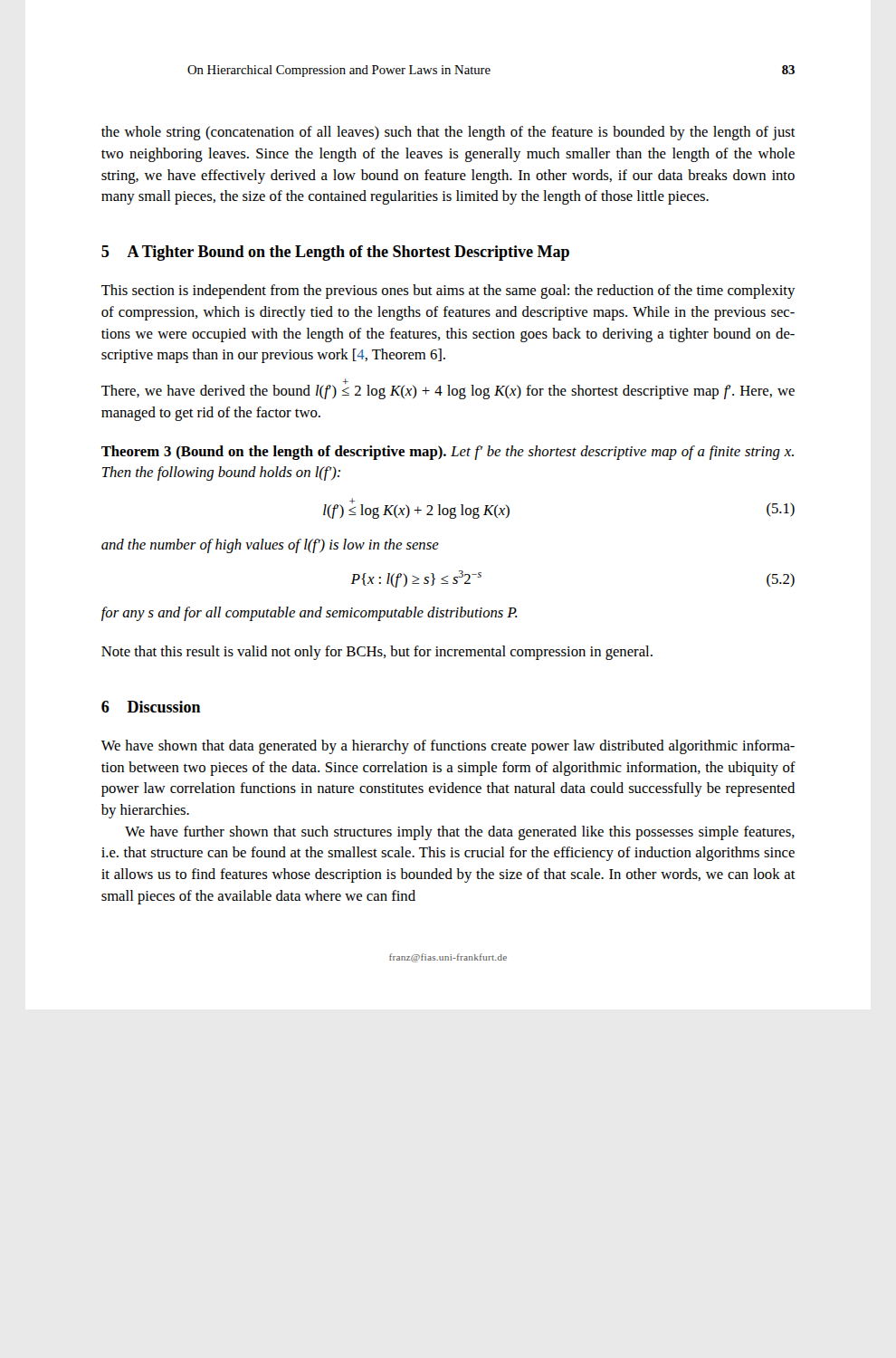On Hierarchical Compression and Power Laws in Nature 83
the whole string (concatenation of all leaves) such that the length of the feature is bounded by the length of just two neighboring leaves. Since the length of the leaves is generally much smaller than the length of the whole string, we have effectively derived a low bound on feature length. In other words, if our data breaks down into many small pieces, the size of the contained regularities is limited by the length of those little pieces.
5 A Tighter Bound on the Length of the Shortest Descriptive Map
This section is independent from the previous ones but aims at the same goal: the reduction of the time complexity of compression, which is directly tied to the lengths of features and descriptive maps. While in the previous sections we were occupied with the length of the features, this section goes back to deriving a tighter bound on descriptive maps than in our previous work [4, Theorem 6].
There, we have derived the bound l(f′) +≤ 2 log K(x) + 4 log log K(x) for the shortest descriptive map f′. Here, we managed to get rid of the factor two.
Theorem 3 (Bound on the length of descriptive map). Let f′ be the shortest descriptive map of a finite string x. Then the following bound holds on l(f′):
l(f′) +≤ log K(x) + 2 log log K(x) (5.1)
and the number of high values of l(f′) is low in the sense
P{x : l(f′) ≥ s} ≤ s32−s (5.2)
for any s and for all computable and semicomputable distributions P.
Note that this result is valid not only for BCHs, but for incremental compression in general.
6 Discussion
We have shown that data generated by a hierarchy of functions create power law distributed algorithmic information between two pieces of the data. Since correlation is a simple form of algorithmic information, the ubiquity of power law correlation functions in nature constitutes evidence that natural data could successfully be represented by hierarchies.
We have further shown that such structures imply that the data generated like this possesses simple features, i.e. that structure can be found at the smallest scale. This is crucial for the efficiency of induction algorithms since it allows us to find features whose description is bounded by the size of that scale. In other words, we can look at small pieces of the available data where we can find
franz@fias.uni-frankfurt.de